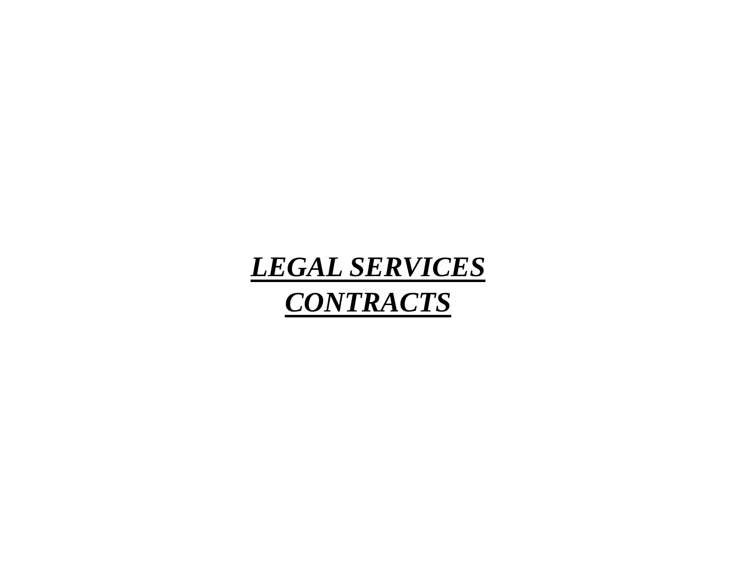LEGAL SERVICES CONTRACTS